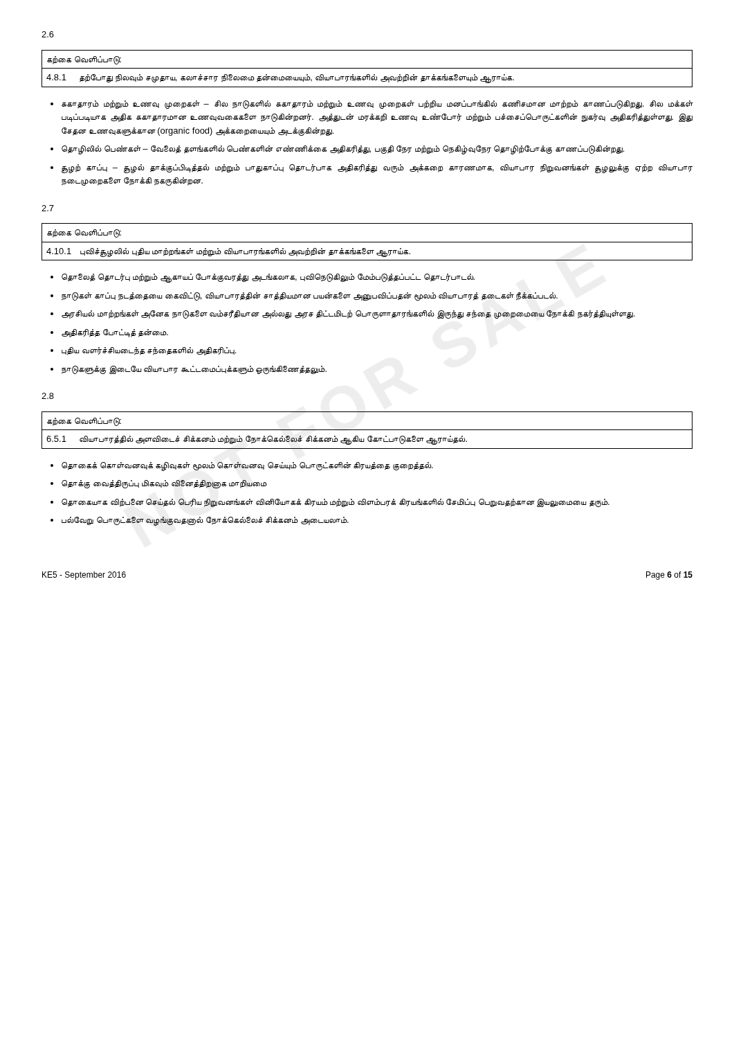NOT FOR SALE
2.6
| கற்கை வெளிப்பாடு: |
| 4.8.1 | தற்போது நிலவும் சமுதாய, கலாச்சார நிலைமை தன்மையையும், வியாபாரங்களில் அவற்றின் தாக்கங்களையும் ஆராய்க. |
சுகாதாரம் மற்றும் உணவு முறைகள் – சில நாடுகளில் சுகாதாரம் மற்றும் உணவு முறைகள் பற்றிய மனப்பாங்கில் கணிசமான மாற்றம் காணப்படுகிறது. சில மக்கள் படிப்படியாக அதிக சுகாதாரமான உணவுவகைகளை நாடுகின்றனர். அத்துடன் மரக்கறி உணவு உண்போர் மற்றும் பச்சைப்பொருட்களின் நுகர்வு அதிகரித்துள்ளது. இது சேதன உணவுகளுக்கான (organic food) அக்கறையையும் அடக்குகின்றது.
தொழிலில் பெண்கள் – வேலைத் தளங்களில் பெண்களின் எண்ணிக்கை அதிகரித்து, பகுதி நேர மற்றும் நெகிழ்வுநேர தொழிற்போக்கு காணப்படுகின்றது.
சூழற் காப்பு – சூழல் தாக்குப்பிடித்தல் மற்றும் பாதுகாப்பு தொடர்பாக அதிகரித்து வரும் அக்கறை காரணமாக, வியாபார நிறுவனங்கள் சூழலுக்கு ஏற்ற வியாபார நடைமுறைகளை நோக்கி நகருகின்றன.
2.7
| கற்கை வெளிப்பாடு: |
| 4.10.1 | புவிச்சூழலில் புதிய மாற்றங்கள் மற்றும் வியாபாரங்களில் அவற்றின் தாக்கங்களை ஆராய்க. |
தொலைத் தொடர்பு மற்றும் ஆகாயப் போக்குவரத்து அடங்கலாக, புவிநெடுகிலும் மேம்படுத்தப்பட்ட தொடர்பாடல்.
நாடுகள் காப்பு நடத்தையை கைவிட்டு, வியாபாரத்தின் சாத்தியமான பயன்களை அனுபவிப்பதன் மூலம் வியாபாரத் தடைகள் நீக்கப்படல்.
அரசியல் மாற்றங்கள் அனேக நாடுகளை வம்சரீதியான அல்லது அரச திட்டமிடற் பொருளாதாரங்களில் இருந்து சந்தை முறைமையை நோக்கி நகர்த்தியுள்ளது.
அதிகரித்த போட்டித் தன்மை.
புதிய வளர்ச்சியடைந்த சந்தைகளில் அதிகரிப்பு.
நாடுகளுக்கு இடையே வியாபார கூட்டமைப்புக்களும் ஒருங்கிணைத்தலும்.
2.8
| கற்கை வெளிப்பாடு: |
| 6.5.1 | வியாபாரத்தில் அளவிடைச் சிக்கனம் மற்றும் நோக்கெல்லைச் சிக்கனம் ஆகிய கோட்பாடுகளை ஆராய்தல். |
தொகைக் கொள்வனவுக் கழிவுகள் மூலம் கொள்வனவு செய்யும் பொருட்களின் கிரயத்தை குறைத்தல்.
தொக்கு வைத்திருப்பு மிகவும் வினைத்திறனாக மாறியமை
தொகையாக விற்பனை செய்தல் பெரிய நிறுவனங்கள் வினியோகக் கிரயம் மற்றும் விளம்பரக் கிரயங்களில் சேமிப்பு பெறுவதற்கான இயலுமையை தரும்.
பல்வேறு பொருட்களை வழங்குவதனால் நோக்கெல்லைச் சிக்கனம் அடையலாம்.
KE5 - September 2016 Page 6 of 15